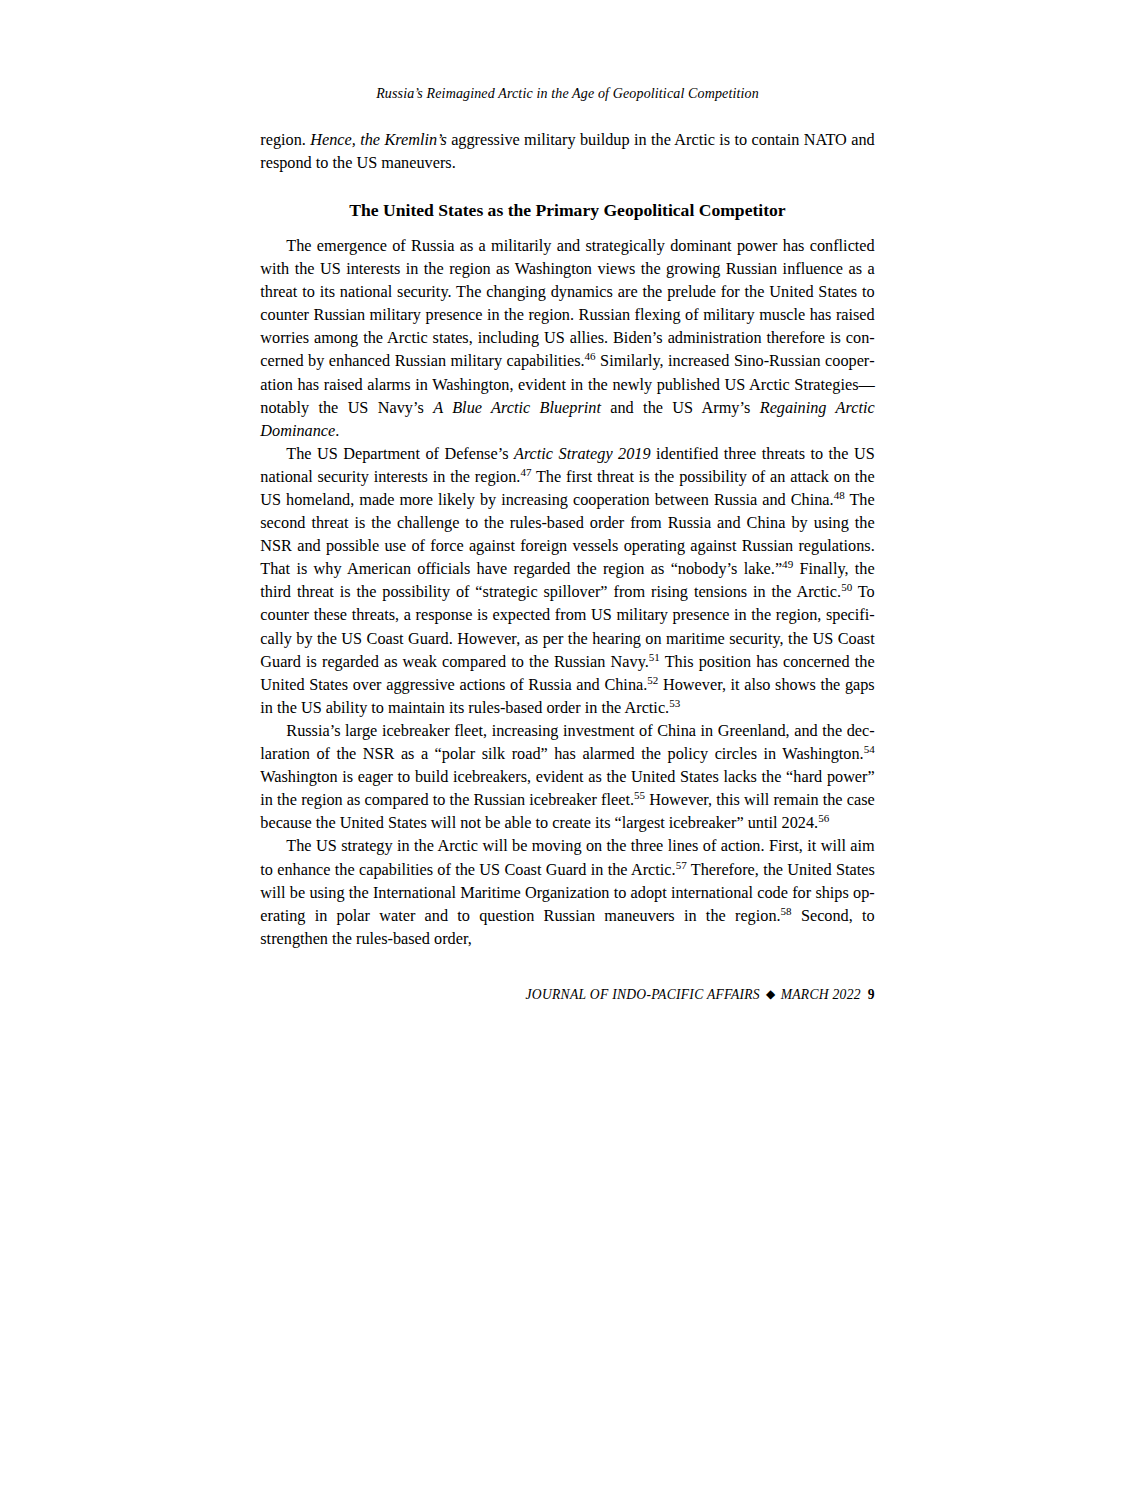Russia’s Reimagined Arctic in the Age of Geopolitical Competition
region. Hence, the Kremlin’s aggressive military buildup in the Arctic is to contain NATO and respond to the US maneuvers.
The United States as the Primary Geopolitical Competitor
The emergence of Russia as a militarily and strategically dominant power has conflicted with the US interests in the region as Washington views the growing Russian influence as a threat to its national security. The changing dynamics are the prelude for the United States to counter Russian military presence in the region. Russian flexing of military muscle has raised worries among the Arctic states, including US allies. Biden’s administration therefore is concerned by enhanced Russian military capabilities.46 Similarly, increased Sino-Russian cooperation has raised alarms in Washington, evident in the newly published US Arctic Strategies—notably the US Navy’s A Blue Arctic Blueprint and the US Army’s Regaining Arctic Dominance.
The US Department of Defense’s Arctic Strategy 2019 identified three threats to the US national security interests in the region.47 The first threat is the possibility of an attack on the US homeland, made more likely by increasing cooperation between Russia and China.48 The second threat is the challenge to the rules-based order from Russia and China by using the NSR and possible use of force against foreign vessels operating against Russian regulations. That is why American officials have regarded the region as “nobody’s lake.”49 Finally, the third threat is the possibility of “strategic spillover” from rising tensions in the Arctic.50 To counter these threats, a response is expected from US military presence in the region, specifically by the US Coast Guard. However, as per the hearing on maritime security, the US Coast Guard is regarded as weak compared to the Russian Navy.51 This position has concerned the United States over aggressive actions of Russia and China.52 However, it also shows the gaps in the US ability to maintain its rules-based order in the Arctic.53
Russia’s large icebreaker fleet, increasing investment of China in Greenland, and the declaration of the NSR as a “polar silk road” has alarmed the policy circles in Washington.54 Washington is eager to build icebreakers, evident as the United States lacks the “hard power” in the region as compared to the Russian icebreaker fleet.55 However, this will remain the case because the United States will not be able to create its “largest icebreaker” until 2024.56
The US strategy in the Arctic will be moving on the three lines of action. First, it will aim to enhance the capabilities of the US Coast Guard in the Arctic.57 Therefore, the United States will be using the International Maritime Organization to adopt international code for ships operating in polar water and to question Russian maneuvers in the region.58 Second, to strengthen the rules-based order,
JOURNAL OF INDO-PACIFIC AFFAIRS ◆ MARCH 20229